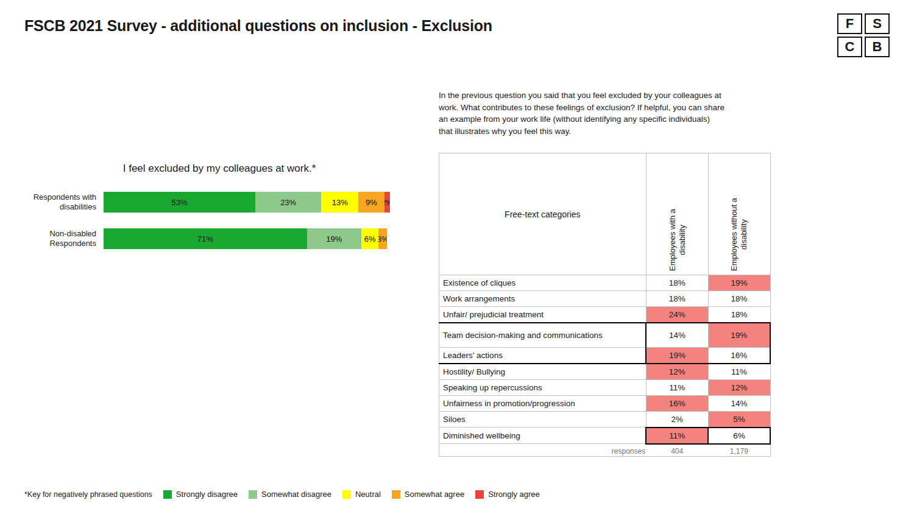FSCB 2021 Survey - additional questions on inclusion - Exclusion
FSCB
I feel excluded by my colleagues at work.*
Respondents with
disabilities
53%
23%
13%
9%
2%
Non-disabled
Respondents
71%
19%
6%
3%
In the previous question you said that you feel excluded by your colleagues at work. What contributes to these feelings of exclusion? If helpful, you can share an example from your work life (without identifying any specific individuals) that illustrates why you feel this way.
| Free-text categories | Employees with a disability | Employees without a disability |
| --- | --- | --- |
| Existence of cliques | 18% | 19% |
| Work arrangements | 18% | 18% |
| Unfair/ prejudicial treatment | 24% | 18% |
| Team decision-making and communications | 14% | 19% |
| Leaders' actions | 19% | 16% |
| Hostility/ Bullying | 12% | 11% |
| Speaking up repercussions | 11% | 12% |
| Unfairness in promotion/progression | 16% | 14% |
| Siloes | 2% | 5% |
| Diminished wellbeing | 11% | 6% |
| responses | 404 | 1,179 |
*Key for negatively phrased questions Strongly disagree Somewhat disagree Neutral Somewhat agree Strongly agree